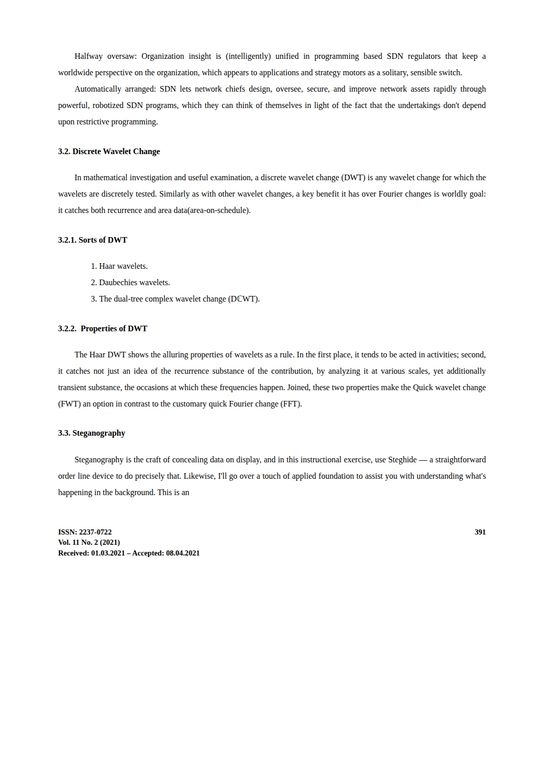Halfway oversaw: Organization insight is (intelligently) unified in programming based SDN regulators that keep a worldwide perspective on the organization, which appears to applications and strategy motors as a solitary, sensible switch.
Automatically arranged: SDN lets network chiefs design, oversee, secure, and improve network assets rapidly through powerful, robotized SDN programs, which they can think of themselves in light of the fact that the undertakings don't depend upon restrictive programming.
3.2. Discrete Wavelet Change
In mathematical investigation and useful examination, a discrete wavelet change (DWT) is any wavelet change for which the wavelets are discretely tested. Similarly as with other wavelet changes, a key benefit it has over Fourier changes is worldly goal: it catches both recurrence and area data(area-on-schedule).
3.2.1. Sorts of DWT
Haar wavelets.
Daubechies wavelets.
The dual-tree complex wavelet change (DℂWT).
3.2.2. Properties of DWT
The Haar DWT shows the alluring properties of wavelets as a rule. In the first place, it tends to be acted in activities; second, it catches not just an idea of the recurrence substance of the contribution, by analyzing it at various scales, yet additionally transient substance, the occasions at which these frequencies happen. Joined, these two properties make the Quick wavelet change (FWT) an option in contrast to the customary quick Fourier change (FFT).
3.3. Steganography
Steganography is the craft of concealing data on display, and in this instructional exercise, use Steghide — a straightforward order line device to do precisely that. Likewise, I'll go over a touch of applied foundation to assist you with understanding what's happening in the background. This is an
ISSN: 2237-0722391
Vol. 11 No. 2 (2021)
Received: 01.03.2021 – Accepted: 08.04.2021